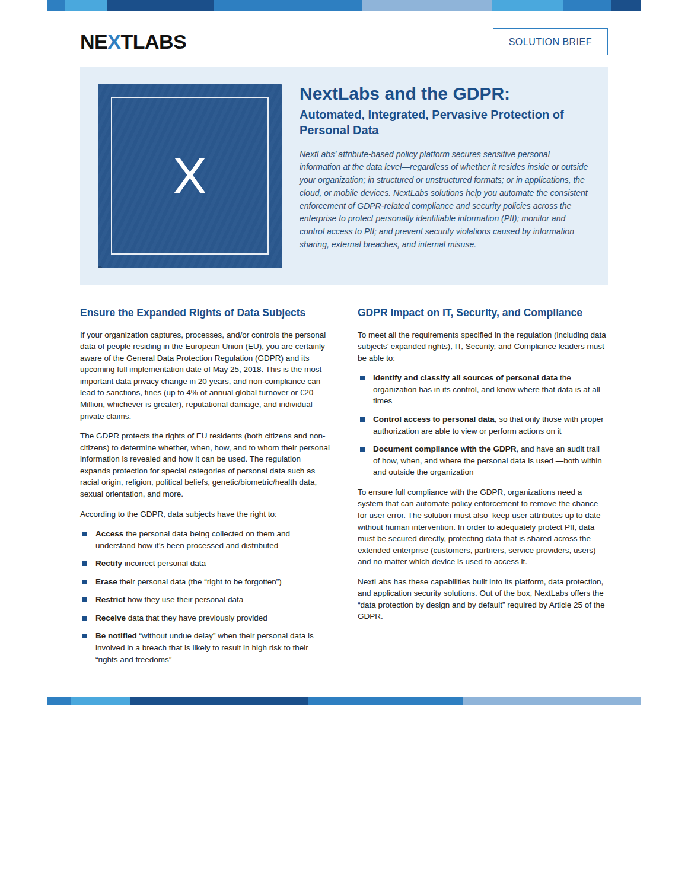NEXTLABS
SOLUTION BRIEF
X
NextLabs and the GDPR:
Automated, Integrated, Pervasive Protection of Personal Data
NextLabs’ attribute-based policy platform secures sensitive personal information at the data level—regardless of whether it resides inside or outside your organization; in structured or unstructured formats; or in applications, the cloud, or mobile devices. NextLabs solutions help you automate the consistent enforcement of GDPR-related compliance and security policies across the enterprise to protect personally identifiable information (PII); monitor and control access to PII; and prevent security violations caused by information sharing, external breaches, and internal misuse.
Ensure the Expanded Rights of Data Subjects
If your organization captures, processes, and/or controls the personal data of people residing in the European Union (EU), you are certainly aware of the General Data Protection Regulation (GDPR) and its upcoming full implementation date of May 25, 2018. This is the most important data privacy change in 20 years, and non-compliance can lead to sanctions, fines (up to 4% of annual global turnover or €20 Million, whichever is greater), reputational damage, and individual private claims.
The GDPR protects the rights of EU residents (both citizens and non-citizens) to determine whether, when, how, and to whom their personal information is revealed and how it can be used. The regulation expands protection for special categories of personal data such as racial origin, religion, political beliefs, genetic/biometric/health data, sexual orientation, and more.
According to the GDPR, data subjects have the right to:
Access the personal data being collected on them and understand how it’s been processed and distributed
Rectify incorrect personal data
Erase their personal data (the “right to be forgotten”)
Restrict how they use their personal data
Receive data that they have previously provided
Be notified “without undue delay” when their personal data is involved in a breach that is likely to result in high risk to their “rights and freedoms”
GDPR Impact on IT, Security, and Compliance
To meet all the requirements specified in the regulation (including data subjects’ expanded rights), IT, Security, and Compliance leaders must be able to:
Identify and classify all sources of personal data the organization has in its control, and know where that data is at all times
Control access to personal data, so that only those with proper authorization are able to view or perform actions on it
Document compliance with the GDPR, and have an audit trail of how, when, and where the personal data is used —both within and outside the organization
To ensure full compliance with the GDPR, organizations need a system that can automate policy enforcement to remove the chance for user error. The solution must also keep user attributes up to date without human intervention. In order to adequately protect PII, data must be secured directly, protecting data that is shared across the extended enterprise (customers, partners, service providers, users) and no matter which device is used to access it.
NextLabs has these capabilities built into its platform, data protection, and application security solutions. Out of the box, NextLabs offers the “data protection by design and by default” required by Article 25 of the GDPR.